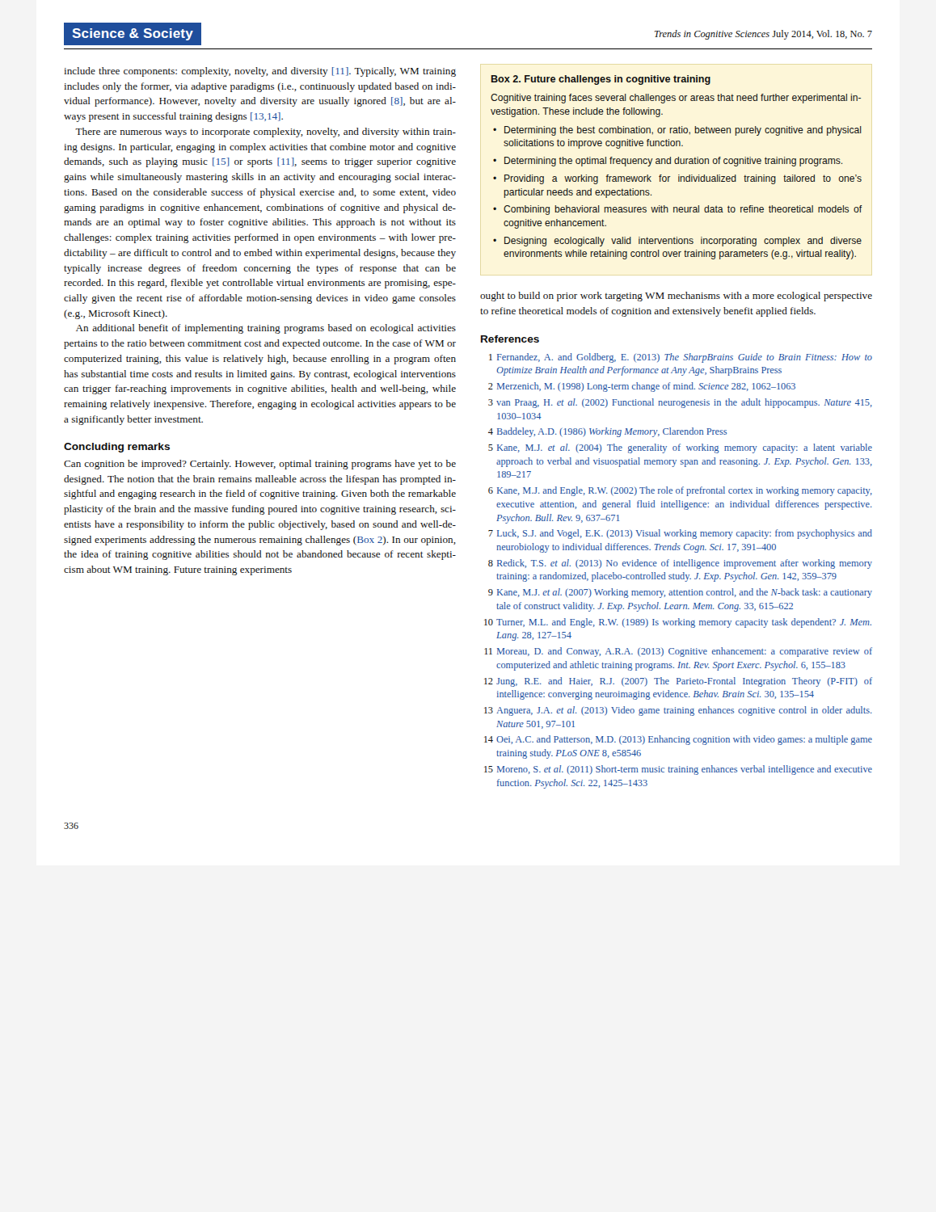Science & Society
Trends in Cognitive Sciences July 2014, Vol. 18, No. 7
include three components: complexity, novelty, and diversity [11]. Typically, WM training includes only the former, via adaptive paradigms (i.e., continuously updated based on individual performance). However, novelty and diversity are usually ignored [8], but are always present in successful training designs [13,14].
There are numerous ways to incorporate complexity, novelty, and diversity within training designs. In particular, engaging in complex activities that combine motor and cognitive demands, such as playing music [15] or sports [11], seems to trigger superior cognitive gains while simultaneously mastering skills in an activity and encouraging social interactions. Based on the considerable success of physical exercise and, to some extent, video gaming paradigms in cognitive enhancement, combinations of cognitive and physical demands are an optimal way to foster cognitive abilities. This approach is not without its challenges: complex training activities performed in open environments – with lower predictability – are difficult to control and to embed within experimental designs, because they typically increase degrees of freedom concerning the types of response that can be recorded. In this regard, flexible yet controllable virtual environments are promising, especially given the recent rise of affordable motion-sensing devices in video game consoles (e.g., Microsoft Kinect).
An additional benefit of implementing training programs based on ecological activities pertains to the ratio between commitment cost and expected outcome. In the case of WM or computerized training, this value is relatively high, because enrolling in a program often has substantial time costs and results in limited gains. By contrast, ecological interventions can trigger far-reaching improvements in cognitive abilities, health and well-being, while remaining relatively inexpensive. Therefore, engaging in ecological activities appears to be a significantly better investment.
Concluding remarks
Can cognition be improved? Certainly. However, optimal training programs have yet to be designed. The notion that the brain remains malleable across the lifespan has prompted insightful and engaging research in the field of cognitive training. Given both the remarkable plasticity of the brain and the massive funding poured into cognitive training research, scientists have a responsibility to inform the public objectively, based on sound and well-designed experiments addressing the numerous remaining challenges (Box 2). In our opinion, the idea of training cognitive abilities should not be abandoned because of recent skepticism about WM training. Future training experiments
Box 2. Future challenges in cognitive training
Cognitive training faces several challenges or areas that need further experimental investigation. These include the following.
Determining the best combination, or ratio, between purely cognitive and physical solicitations to improve cognitive function.
Determining the optimal frequency and duration of cognitive training programs.
Providing a working framework for individualized training tailored to one’s particular needs and expectations.
Combining behavioral measures with neural data to refine theoretical models of cognitive enhancement.
Designing ecologically valid interventions incorporating complex and diverse environments while retaining control over training parameters (e.g., virtual reality).
ought to build on prior work targeting WM mechanisms with a more ecological perspective to refine theoretical models of cognition and extensively benefit applied fields.
References
1 Fernandez, A. and Goldberg, E. (2013) The SharpBrains Guide to Brain Fitness: How to Optimize Brain Health and Performance at Any Age, SharpBrains Press
2 Merzenich, M. (1998) Long-term change of mind. Science 282, 1062–1063
3 van Praag, H. et al. (2002) Functional neurogenesis in the adult hippocampus. Nature 415, 1030–1034
4 Baddeley, A.D. (1986) Working Memory, Clarendon Press
5 Kane, M.J. et al. (2004) The generality of working memory capacity: a latent variable approach to verbal and visuospatial memory span and reasoning. J. Exp. Psychol. Gen. 133, 189–217
6 Kane, M.J. and Engle, R.W. (2002) The role of prefrontal cortex in working memory capacity, executive attention, and general fluid intelligence: an individual differences perspective. Psychon. Bull. Rev. 9, 637–671
7 Luck, S.J. and Vogel, E.K. (2013) Visual working memory capacity: from psychophysics and neurobiology to individual differences. Trends Cogn. Sci. 17, 391–400
8 Redick, T.S. et al. (2013) No evidence of intelligence improvement after working memory training: a randomized, placebo-controlled study. J. Exp. Psychol. Gen. 142, 359–379
9 Kane, M.J. et al. (2007) Working memory, attention control, and the N-back task: a cautionary tale of construct validity. J. Exp. Psychol. Learn. Mem. Cong. 33, 615–622
10 Turner, M.L. and Engle, R.W. (1989) Is working memory capacity task dependent? J. Mem. Lang. 28, 127–154
11 Moreau, D. and Conway, A.R.A. (2013) Cognitive enhancement: a comparative review of computerized and athletic training programs. Int. Rev. Sport Exerc. Psychol. 6, 155–183
12 Jung, R.E. and Haier, R.J. (2007) The Parieto-Frontal Integration Theory (P-FIT) of intelligence: converging neuroimaging evidence. Behav. Brain Sci. 30, 135–154
13 Anguera, J.A. et al. (2013) Video game training enhances cognitive control in older adults. Nature 501, 97–101
14 Oei, A.C. and Patterson, M.D. (2013) Enhancing cognition with video games: a multiple game training study. PLoS ONE 8, e58546
15 Moreno, S. et al. (2011) Short-term music training enhances verbal intelligence and executive function. Psychol. Sci. 22, 1425–1433
336